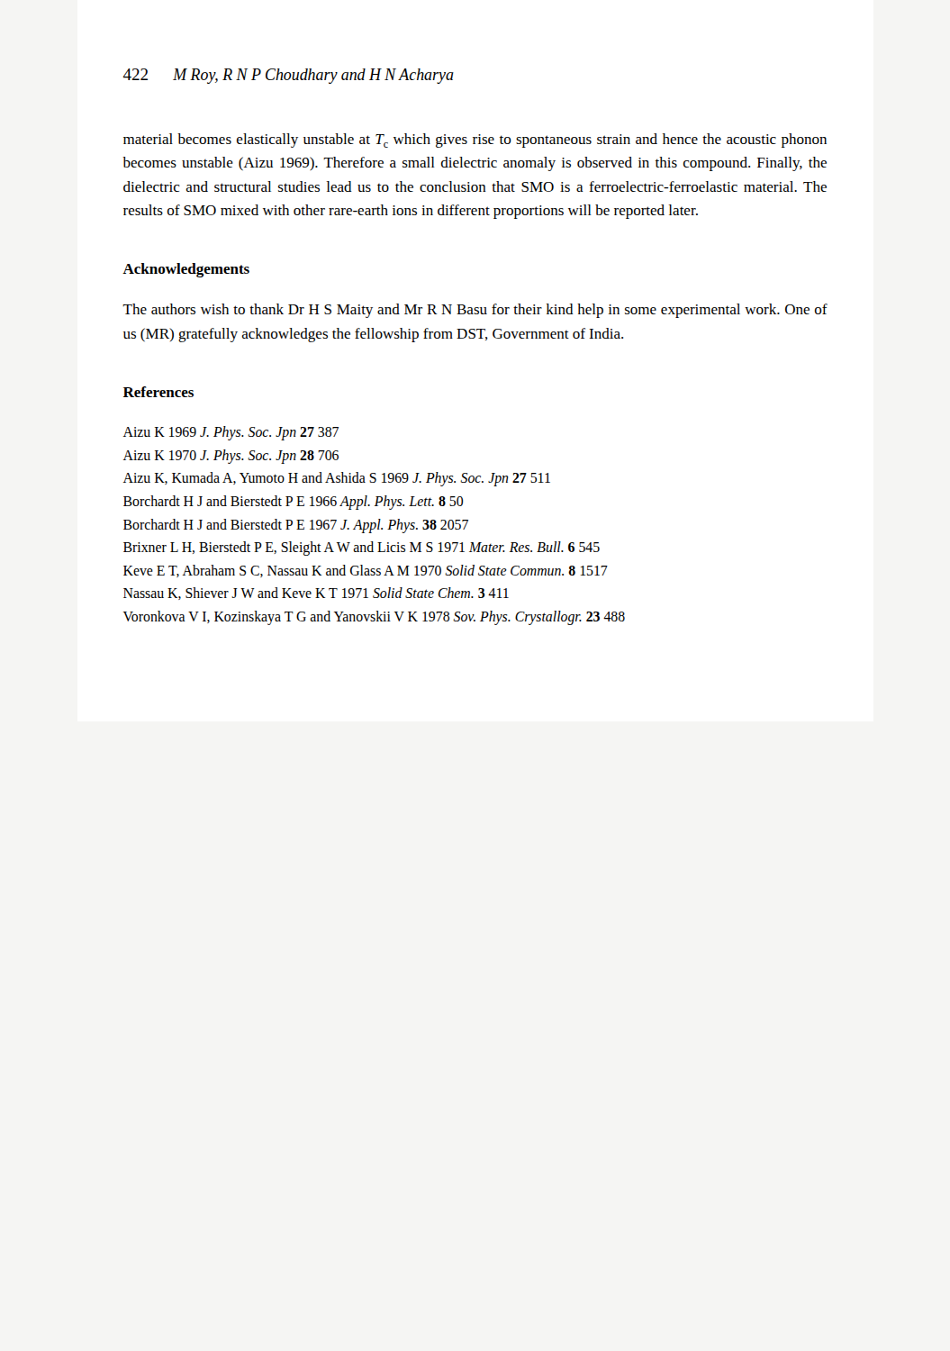422 M Roy, R N P Choudhary and H N Acharya
material becomes elastically unstable at Tc which gives rise to spontaneous strain and hence the acoustic phonon becomes unstable (Aizu 1969). Therefore a small dielectric anomaly is observed in this compound. Finally, the dielectric and structural studies lead us to the conclusion that SMO is a ferroelectric-ferroelastic material. The results of SMO mixed with other rare-earth ions in different proportions will be reported later.
Acknowledgements
The authors wish to thank Dr H S Maity and Mr R N Basu for their kind help in some experimental work. One of us (MR) gratefully acknowledges the fellowship from DST, Government of India.
References
Aizu K 1969 J. Phys. Soc. Jpn 27 387
Aizu K 1970 J. Phys. Soc. Jpn 28 706
Aizu K, Kumada A, Yumoto H and Ashida S 1969 J. Phys. Soc. Jpn 27 511
Borchardt H J and Bierstedt P E 1966 Appl. Phys. Lett. 8 50
Borchardt H J and Bierstedt P E 1967 J. Appl. Phys. 38 2057
Brixner L H, Bierstedt P E, Sleight A W and Licis M S 1971 Mater. Res. Bull. 6 545
Keve E T, Abraham S C, Nassau K and Glass A M 1970 Solid State Commun. 8 1517
Nassau K, Shiever J W and Keve K T 1971 Solid State Chem. 3 411
Voronkova V I, Kozinskaya T G and Yanovskii V K 1978 Sov. Phys. Crystallogr. 23 488